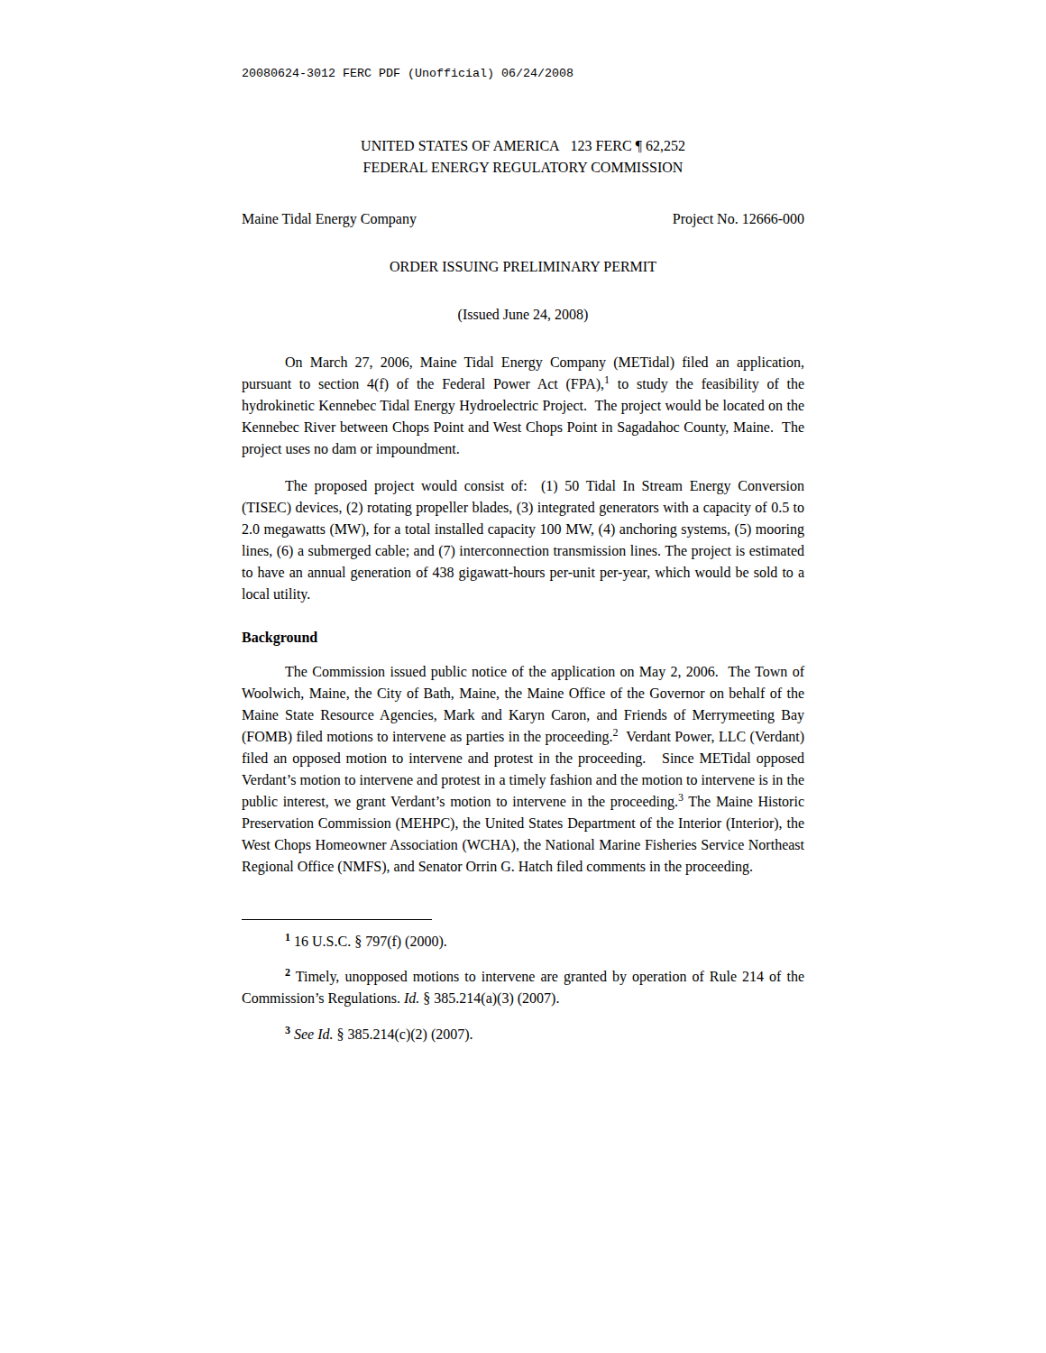20080624-3012 FERC PDF (Unofficial) 06/24/2008
UNITED STATES OF AMERICA 123 FERC ¶ 62,252 FEDERAL ENERGY REGULATORY COMMISSION
Maine Tidal Energy Company Project No. 12666-000
ORDER ISSUING PRELIMINARY PERMIT
(Issued June 24, 2008)
On March 27, 2006, Maine Tidal Energy Company (METidal) filed an application, pursuant to section 4(f) of the Federal Power Act (FPA),1 to study the feasibility of the hydrokinetic Kennebec Tidal Energy Hydroelectric Project. The project would be located on the Kennebec River between Chops Point and West Chops Point in Sagadahoc County, Maine. The project uses no dam or impoundment.
The proposed project would consist of: (1) 50 Tidal In Stream Energy Conversion (TISEC) devices, (2) rotating propeller blades, (3) integrated generators with a capacity of 0.5 to 2.0 megawatts (MW), for a total installed capacity 100 MW, (4) anchoring systems, (5) mooring lines, (6) a submerged cable; and (7) interconnection transmission lines. The project is estimated to have an annual generation of 438 gigawatt-hours per-unit per-year, which would be sold to a local utility.
Background
The Commission issued public notice of the application on May 2, 2006. The Town of Woolwich, Maine, the City of Bath, Maine, the Maine Office of the Governor on behalf of the Maine State Resource Agencies, Mark and Karyn Caron, and Friends of Merrymeeting Bay (FOMB) filed motions to intervene as parties in the proceeding.2 Verdant Power, LLC (Verdant) filed an opposed motion to intervene and protest in the proceeding. Since METidal opposed Verdant’s motion to intervene and protest in a timely fashion and the motion to intervene is in the public interest, we grant Verdant’s motion to intervene in the proceeding.3 The Maine Historic Preservation Commission (MEHPC), the United States Department of the Interior (Interior), the West Chops Homeowner Association (WCHA), the National Marine Fisheries Service Northeast Regional Office (NMFS), and Senator Orrin G. Hatch filed comments in the proceeding.
1 16 U.S.C. § 797(f) (2000).
2 Timely, unopposed motions to intervene are granted by operation of Rule 214 of the Commission’s Regulations. Id. § 385.214(a)(3) (2007).
3 See Id. § 385.214(c)(2) (2007).